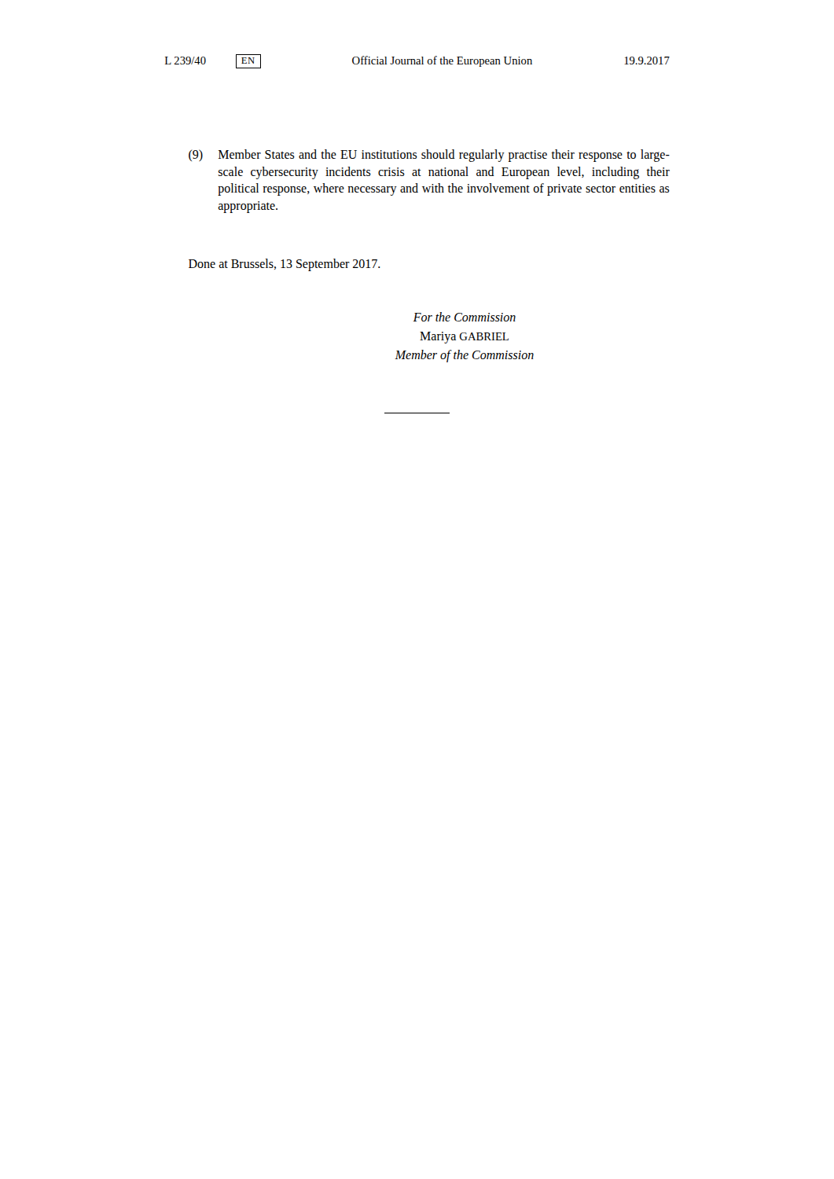L 239/40 EN
Official Journal of the European Union
19.9.2017
(9)
Member States and the EU institutions should regularly practise their response to large-scale cybersecurity incidents crisis at national and European level, including their political response, where necessary and with the involvement of private sector entities as appropriate.
Done at Brussels, 13 September 2017.
For the Commission
Mariya GABRIEL
Member of the Commission